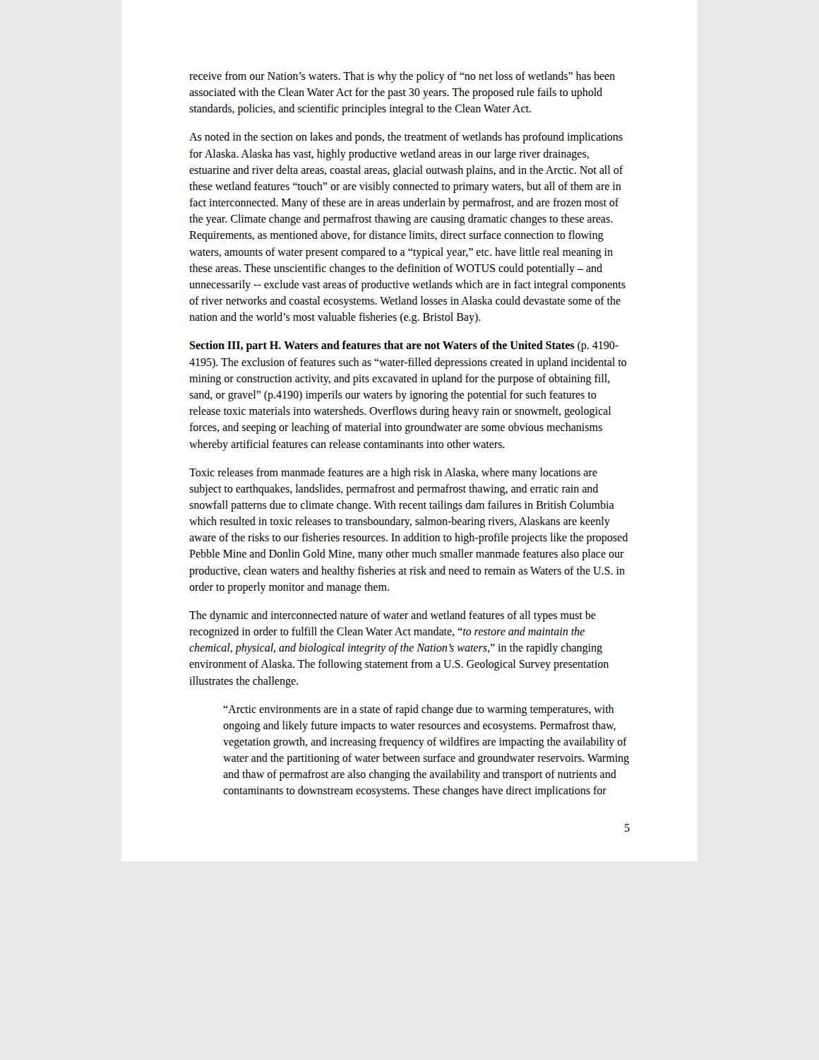receive from our Nation’s waters. That is why the policy of “no net loss of wetlands” has been associated with the Clean Water Act for the past 30 years. The proposed rule fails to uphold standards, policies, and scientific principles integral to the Clean Water Act.
As noted in the section on lakes and ponds, the treatment of wetlands has profound implications for Alaska. Alaska has vast, highly productive wetland areas in our large river drainages, estuarine and river delta areas, coastal areas, glacial outwash plains, and in the Arctic. Not all of these wetland features “touch” or are visibly connected to primary waters, but all of them are in fact interconnected. Many of these are in areas underlain by permafrost, and are frozen most of the year. Climate change and permafrost thawing are causing dramatic changes to these areas. Requirements, as mentioned above, for distance limits, direct surface connection to flowing waters, amounts of water present compared to a “typical year,” etc. have little real meaning in these areas. These unscientific changes to the definition of WOTUS could potentially – and unnecessarily -- exclude vast areas of productive wetlands which are in fact integral components of river networks and coastal ecosystems. Wetland losses in Alaska could devastate some of the nation and the world’s most valuable fisheries (e.g. Bristol Bay).
Section III, part H. Waters and features that are not Waters of the United States (p. 4190-4195). The exclusion of features such as “water-filled depressions created in upland incidental to mining or construction activity, and pits excavated in upland for the purpose of obtaining fill, sand, or gravel” (p.4190) imperils our waters by ignoring the potential for such features to release toxic materials into watersheds. Overflows during heavy rain or snowmelt, geological forces, and seeping or leaching of material into groundwater are some obvious mechanisms whereby artificial features can release contaminants into other waters.
Toxic releases from manmade features are a high risk in Alaska, where many locations are subject to earthquakes, landslides, permafrost and permafrost thawing, and erratic rain and snowfall patterns due to climate change. With recent tailings dam failures in British Columbia which resulted in toxic releases to transboundary, salmon-bearing rivers, Alaskans are keenly aware of the risks to our fisheries resources. In addition to high-profile projects like the proposed Pebble Mine and Donlin Gold Mine, many other much smaller manmade features also place our productive, clean waters and healthy fisheries at risk and need to remain as Waters of the U.S. in order to properly monitor and manage them.
The dynamic and interconnected nature of water and wetland features of all types must be recognized in order to fulfill the Clean Water Act mandate, “to restore and maintain the chemical, physical, and biological integrity of the Nation’s waters,” in the rapidly changing environment of Alaska. The following statement from a U.S. Geological Survey presentation illustrates the challenge.
“Arctic environments are in a state of rapid change due to warming temperatures, with ongoing and likely future impacts to water resources and ecosystems. Permafrost thaw, vegetation growth, and increasing frequency of wildfires are impacting the availability of water and the partitioning of water between surface and groundwater reservoirs. Warming and thaw of permafrost are also changing the availability and transport of nutrients and contaminants to downstream ecosystems. These changes have direct implications for
5